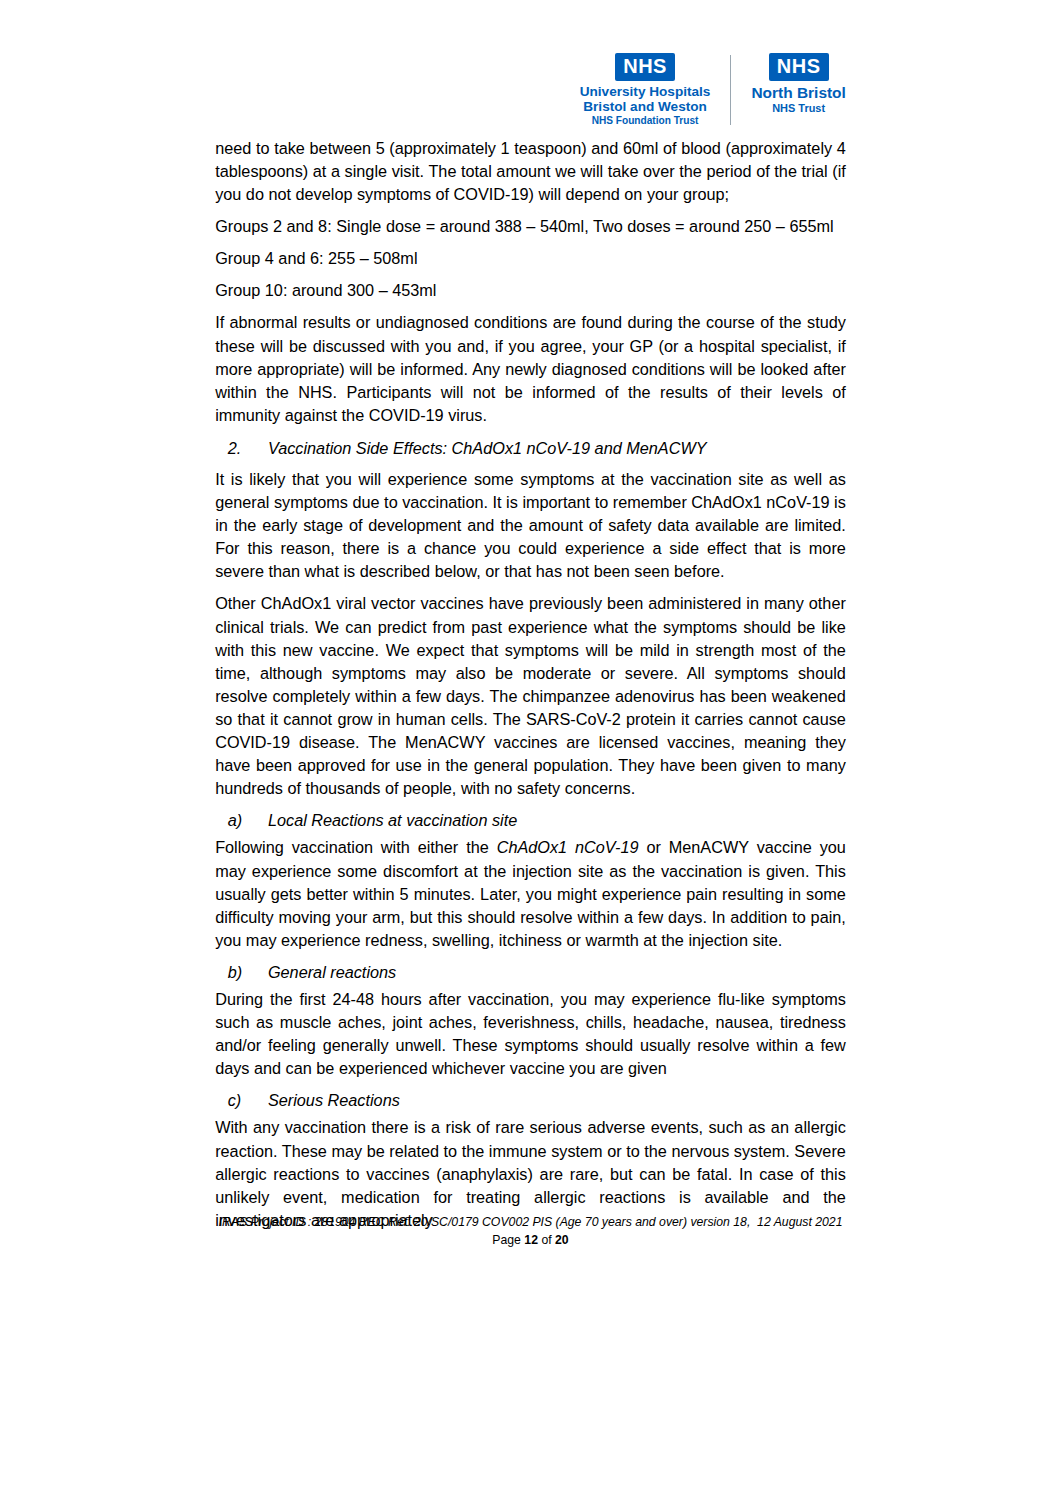NHS
University Hospitals
Bristol and Weston
NHS Foundation Trust
NHS
North Bristol
NHS Trust
need to take between 5 (approximately 1 teaspoon) and 60ml of blood (approximately 4 tablespoons) at a single visit. The total amount we will take over the period of the trial (if you do not develop symptoms of COVID-19) will depend on your group;
Groups 2 and 8: Single dose = around 388 – 540ml, Two doses = around 250 – 655ml
Group 4 and 6: 255 – 508ml
Group 10: around 300 – 453ml
If abnormal results or undiagnosed conditions are found during the course of the study these will be discussed with you and, if you agree, your GP (or a hospital specialist, if more appropriate) will be informed. Any newly diagnosed conditions will be looked after within the NHS. Participants will not be informed of the results of their levels of immunity against the COVID-19 virus.
2. Vaccination Side Effects: ChAdOx1 nCoV-19 and MenACWY
It is likely that you will experience some symptoms at the vaccination site as well as general symptoms due to vaccination. It is important to remember ChAdOx1 nCoV-19 is in the early stage of development and the amount of safety data available are limited. For this reason, there is a chance you could experience a side effect that is more severe than what is described below, or that has not been seen before.
Other ChAdOx1 viral vector vaccines have previously been administered in many other clinical trials. We can predict from past experience what the symptoms should be like with this new vaccine. We expect that symptoms will be mild in strength most of the time, although symptoms may also be moderate or severe. All symptoms should resolve completely within a few days. The chimpanzee adenovirus has been weakened so that it cannot grow in human cells. The SARS-CoV-2 protein it carries cannot cause COVID-19 disease. The MenACWY vaccines are licensed vaccines, meaning they have been approved for use in the general population. They have been given to many hundreds of thousands of people, with no safety concerns.
a) Local Reactions at vaccination site
Following vaccination with either the ChAdOx1 nCoV-19 or MenACWY vaccine you may experience some discomfort at the injection site as the vaccination is given. This usually gets better within 5 minutes. Later, you might experience pain resulting in some difficulty moving your arm, but this should resolve within a few days. In addition to pain, you may experience redness, swelling, itchiness or warmth at the injection site.
b) General reactions
During the first 24-48 hours after vaccination, you may experience flu-like symptoms such as muscle aches, joint aches, feverishness, chills, headache, nausea, tiredness and/or feeling generally unwell. These symptoms should usually resolve within a few days and can be experienced whichever vaccine you are given
c) Serious Reactions
With any vaccination there is a risk of rare serious adverse events, such as an allergic reaction. These may be related to the immune system or to the nervous system. Severe allergic reactions to vaccines (anaphylaxis) are rare, but can be fatal. In case of this unlikely event, medication for treating allergic reactions is available and the investigators are appropriately
IRAS Project ID : 281904 REC Ref: 20/SC/0179 COV002 PIS (Age 70 years and over) version 18, 12 August 2021
Page 12 of 20